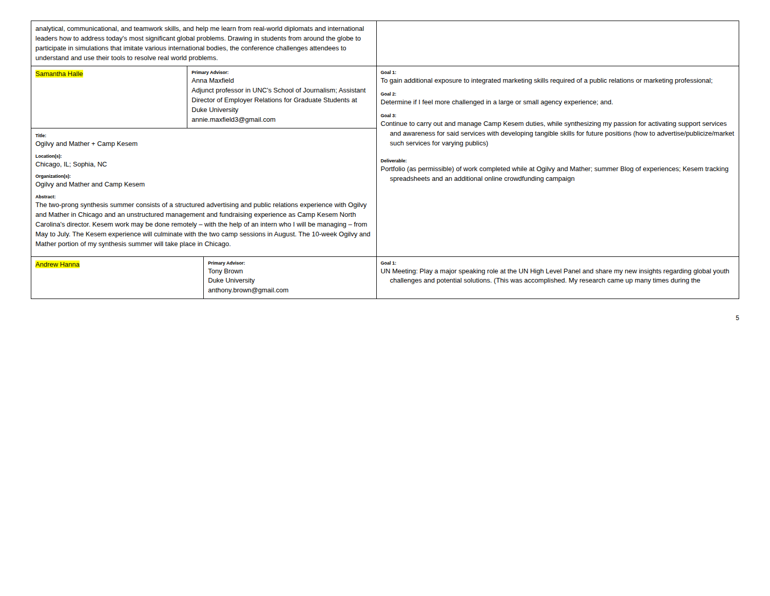| analytical, communicational, and teamwork skills, and help me learn from real-world diplomats and international leaders how to address today's most significant global problems. Drawing in students from around the globe to participate in simulations that imitate various international bodies, the conference challenges attendees to understand and use their tools to resolve real world problems. | |
| / Samantha Halle / Primary Advisor: Anna Maxfield Adjunct professor in UNC's School of Journalism; Assistant Director of Employer Relations for Graduate Students at Duke University annie.maxfield3@gmail.com / / Title: Ogilvy and Mather + Camp Kesem Location(s): Chicago, IL; Sophia, NC Organization(s): Ogilvy and Mather and Camp Kesem Abstract: The two-prong synthesis summer consists of a structured advertising and public relations experience with Ogilvy and Mather in Chicago and an unstructured management and fundraising experience as Camp Kesem North Carolina's director. Kesem work may be done remotely – with the help of an intern who I will be managing – from May to July. The Kesem experience will culminate with the two camp sessions in August. The 10-week Ogilvy and Mather portion of my synthesis summer will take place in Chicago. / | Goal 1: To gain additional exposure to integrated marketing skills required of a public relations or marketing professional; Goal 2: Determine if I feel more challenged in a large or small agency experience; and. Goal 3: Continue to carry out and manage Camp Kesem duties, while synthesizing my passion for activating support services and awareness for said services with developing tangible skills for future positions (how to advertise/publicize/market such services for varying publics) Deliverable: Portfolio (as permissible) of work completed while at Ogilvy and Mather; summer Blog of experiences; Kesem tracking spreadsheets and an additional online crowdfunding campaign |
| Andrew Hanna | Primary Advisor: Tony Brown Duke University anthony.brown@gmail.com | Goal 1: UN Meeting: Play a major speaking role at the UN High Level Panel and share my new insights regarding global youth challenges and potential solutions. (This was accomplished. My research came up many times during the |
5